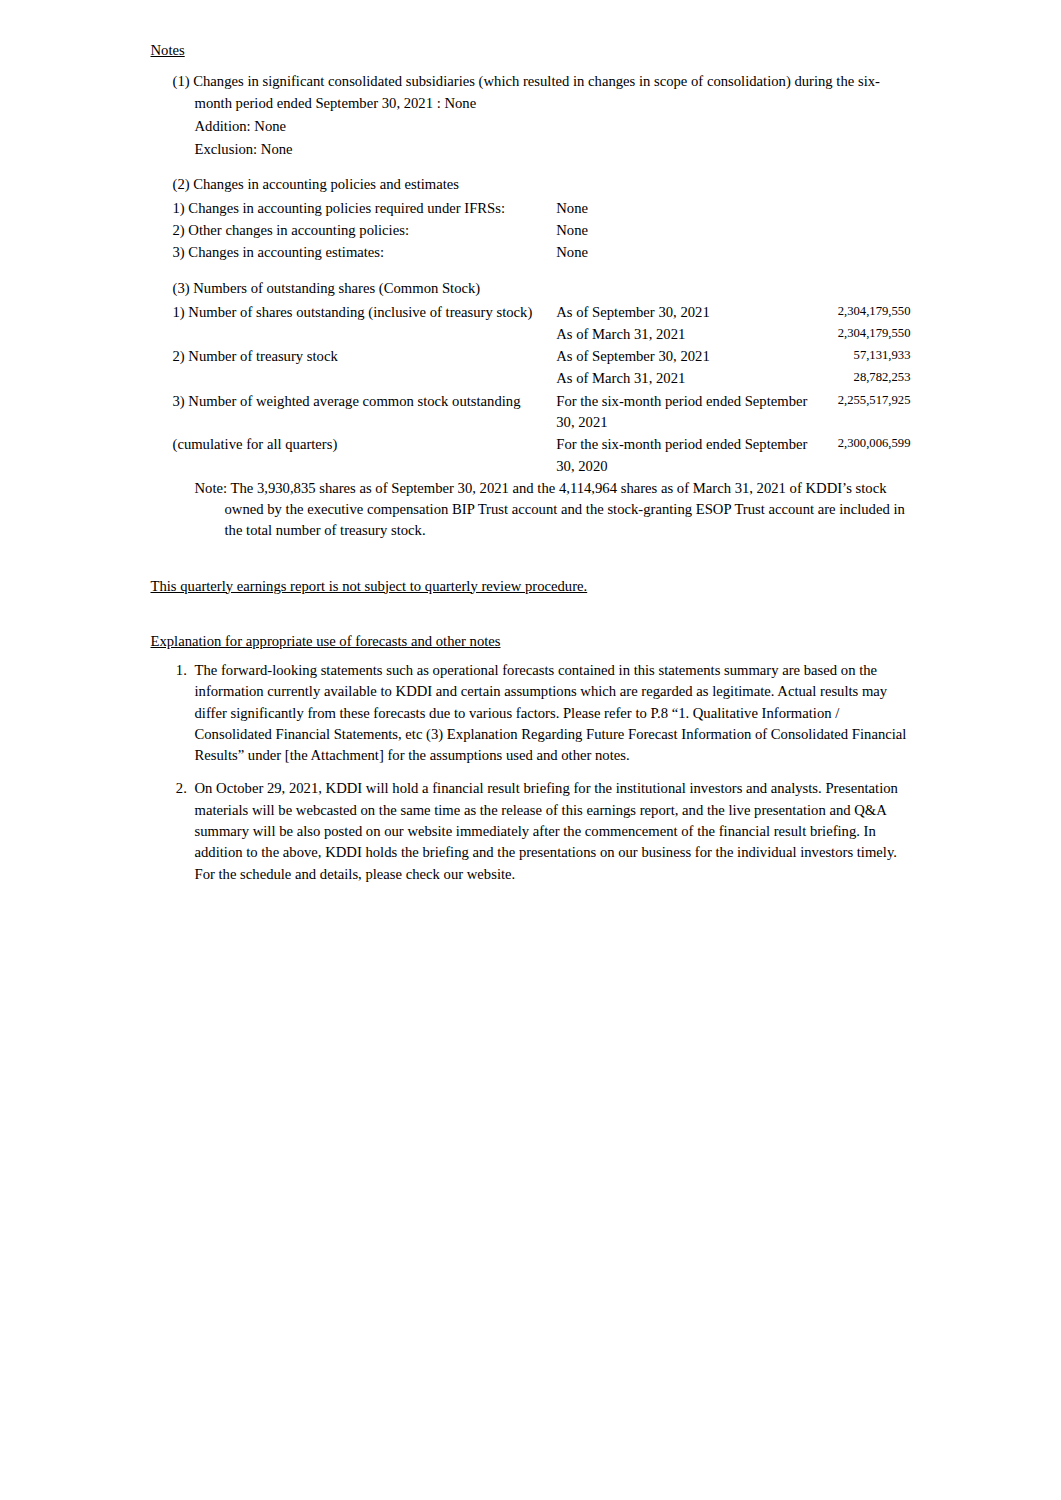Notes
(1) Changes in significant consolidated subsidiaries (which resulted in changes in scope of consolidation) during the six-month period ended September 30, 2021 : None
Addition: None
Exclusion: None
(2) Changes in accounting policies and estimates
| 1) Changes in accounting policies required under IFRSs: | None | |
| 2) Other changes in accounting policies: | None | |
| 3) Changes in accounting estimates: | None | |
(3) Numbers of outstanding shares (Common Stock)
| 1) Number of shares outstanding (inclusive of treasury stock) | As of September 30, 2021 | 2,304,179,550 |
| | As of March 31, 2021 | 2,304,179,550 |
| 2) Number of treasury stock | As of September 30, 2021 | 57,131,933 |
| | As of March 31, 2021 | 28,782,253 |
| 3) Number of weighted average common stock outstanding | For the six-month period ended September 30, 2021 | 2,255,517,925 |
| (cumulative for all quarters) | For the six-month period ended September 30, 2020 | 2,300,006,599 |
Note: The 3,930,835 shares as of September 30, 2021 and the 4,114,964 shares as of March 31, 2021 of KDDI’s stock owned by the executive compensation BIP Trust account and the stock-granting ESOP Trust account are included in the total number of treasury stock.
This quarterly earnings report is not subject to quarterly review procedure.
Explanation for appropriate use of forecasts and other notes
The forward-looking statements such as operational forecasts contained in this statements summary are based on the information currently available to KDDI and certain assumptions which are regarded as legitimate. Actual results may differ significantly from these forecasts due to various factors. Please refer to P.8 “1. Qualitative Information / Consolidated Financial Statements, etc (3) Explanation Regarding Future Forecast Information of Consolidated Financial Results” under [the Attachment] for the assumptions used and other notes.
On October 29, 2021, KDDI will hold a financial result briefing for the institutional investors and analysts. Presentation materials will be webcasted on the same time as the release of this earnings report, and the live presentation and Q&A summary will be also posted on our website immediately after the commencement of the financial result briefing. In addition to the above, KDDI holds the briefing and the presentations on our business for the individual investors timely. For the schedule and details, please check our website.